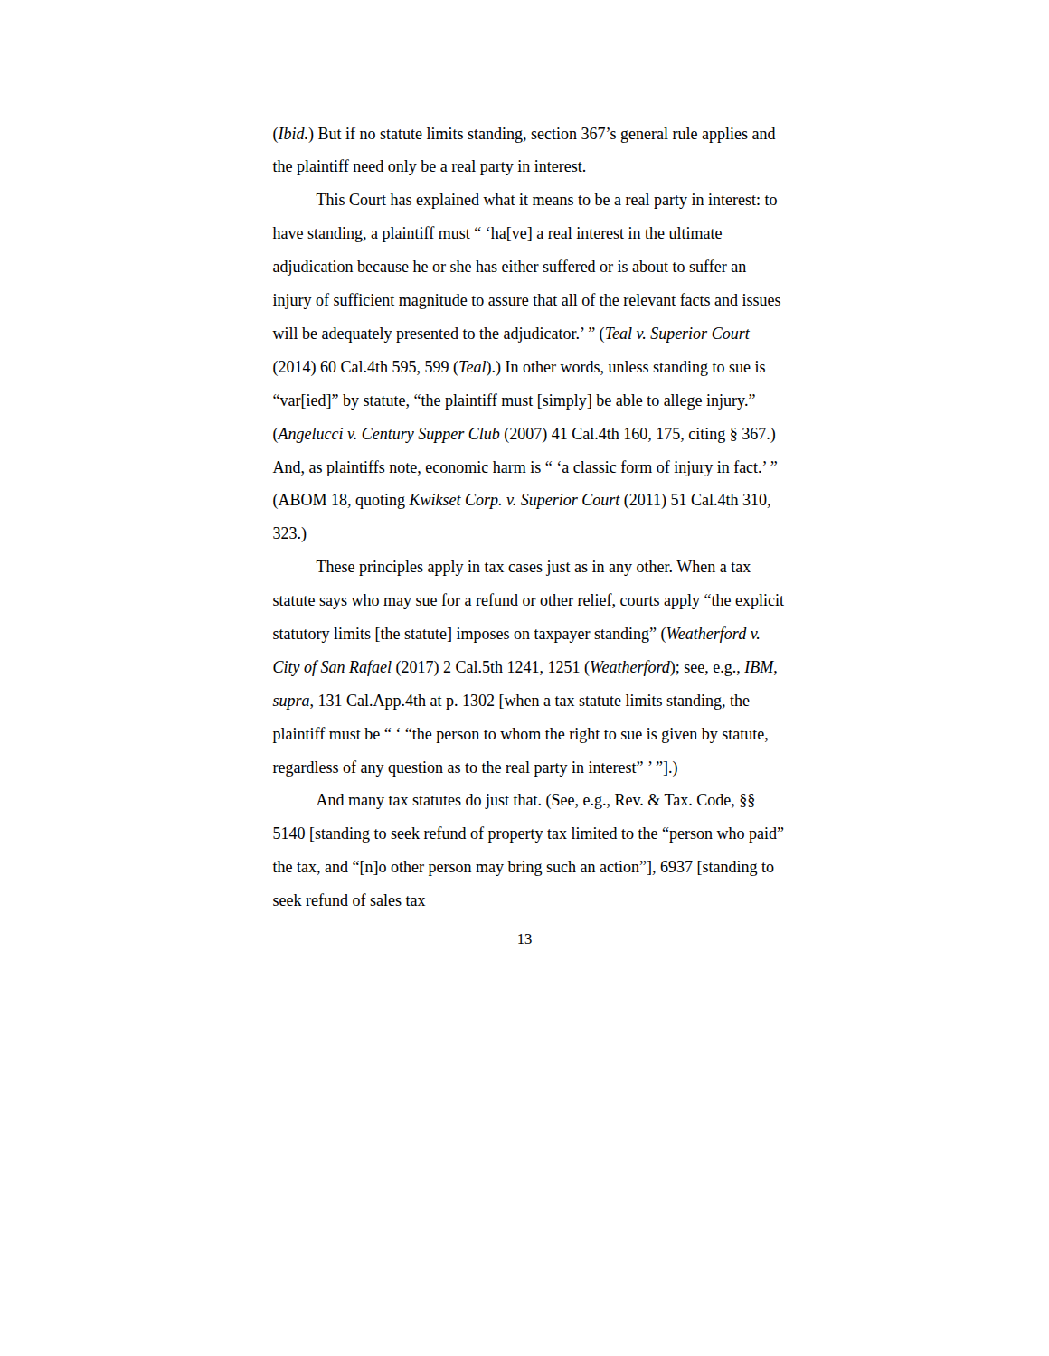(Ibid.) But if no statute limits standing, section 367’s general rule applies and the plaintiff need only be a real party in interest.
This Court has explained what it means to be a real party in interest: to have standing, a plaintiff must “ ‘ha[ve] a real interest in the ultimate adjudication because he or she has either suffered or is about to suffer an injury of sufficient magnitude to assure that all of the relevant facts and issues will be adequately presented to the adjudicator.’ ” (Teal v. Superior Court (2014) 60 Cal.4th 595, 599 (Teal).) In other words, unless standing to sue is “var[ied]” by statute, “the plaintiff must [simply] be able to allege injury.” (Angelucci v. Century Supper Club (2007) 41 Cal.4th 160, 175, citing § 367.) And, as plaintiffs note, economic harm is “ ‘a classic form of injury in fact.’ ” (ABOM 18, quoting Kwikset Corp. v. Superior Court (2011) 51 Cal.4th 310, 323.)
These principles apply in tax cases just as in any other. When a tax statute says who may sue for a refund or other relief, courts apply “the explicit statutory limits [the statute] imposes on taxpayer standing” (Weatherford v. City of San Rafael (2017) 2 Cal.5th 1241, 1251 (Weatherford); see, e.g., IBM, supra, 131 Cal.App.4th at p. 1302 [when a tax statute limits standing, the plaintiff must be “ ‘ “the person to whom the right to sue is given by statute, regardless of any question as to the real party in interest” ’ ”].)
And many tax statutes do just that. (See, e.g., Rev. & Tax. Code, §§ 5140 [standing to seek refund of property tax limited to the “person who paid” the tax, and “[n]o other person may bring such an action”], 6937 [standing to seek refund of sales tax
13